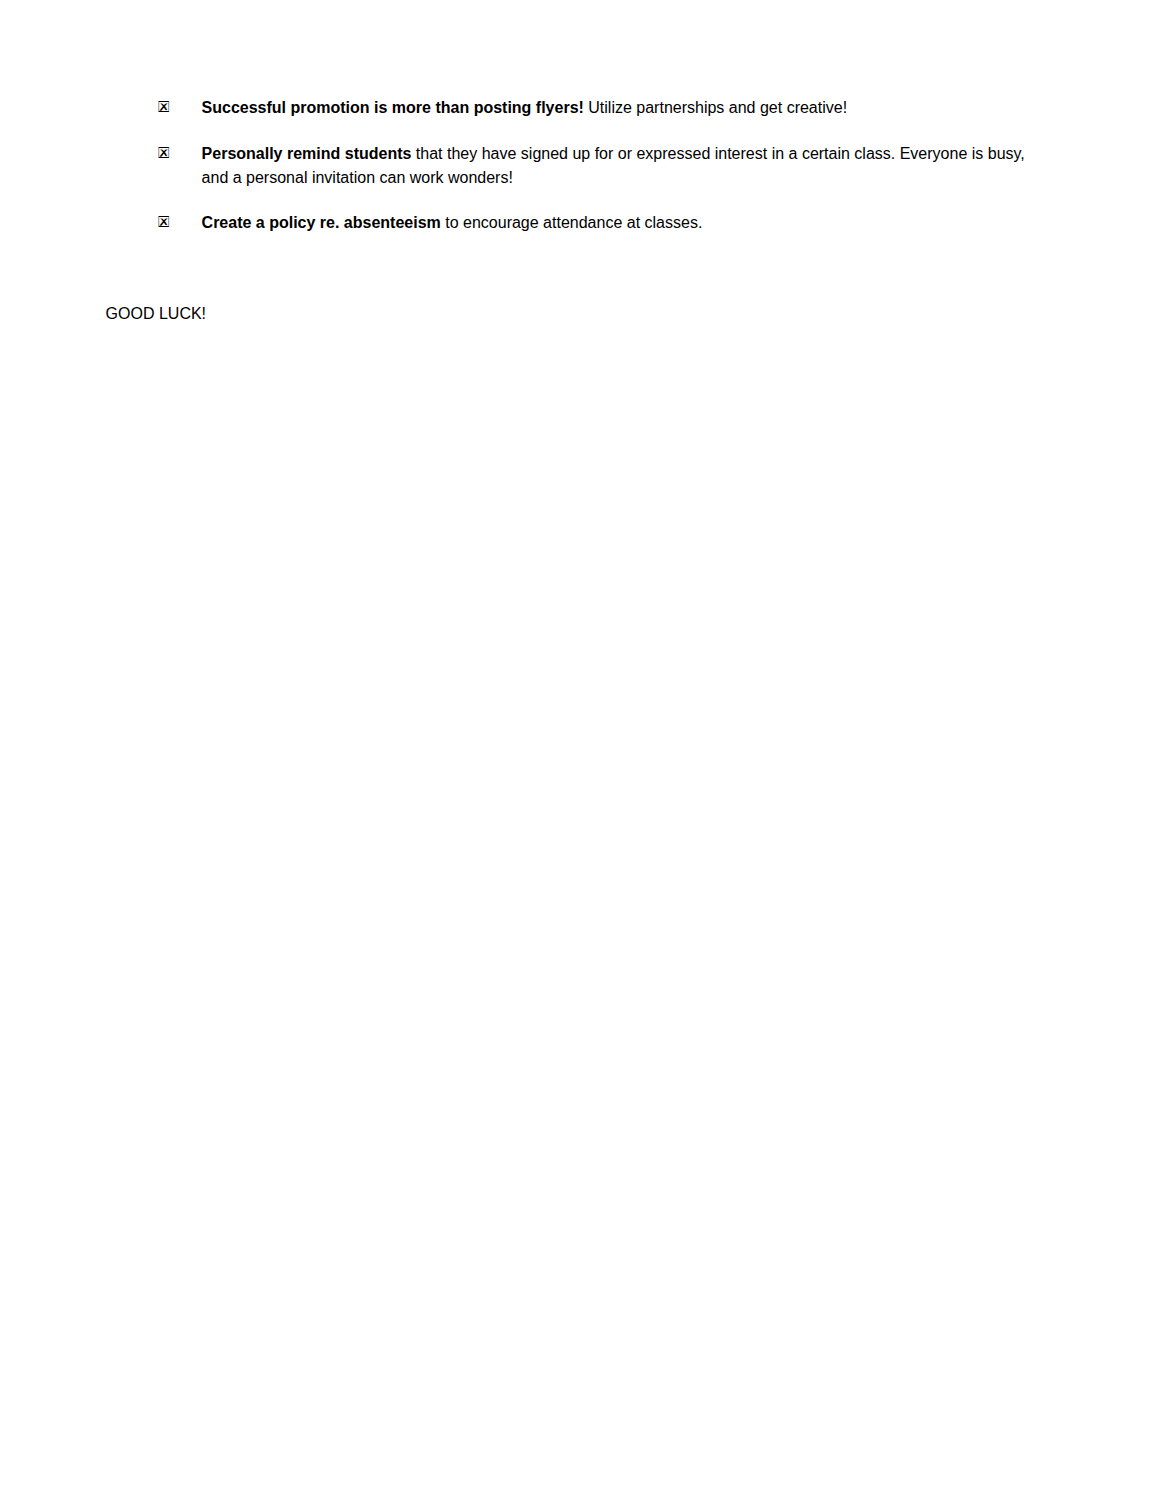Successful promotion is more than posting flyers! Utilize partnerships and get creative!
Personally remind students that they have signed up for or expressed interest in a certain class. Everyone is busy, and a personal invitation can work wonders!
Create a policy re. absenteeism to encourage attendance at classes.
GOOD LUCK!